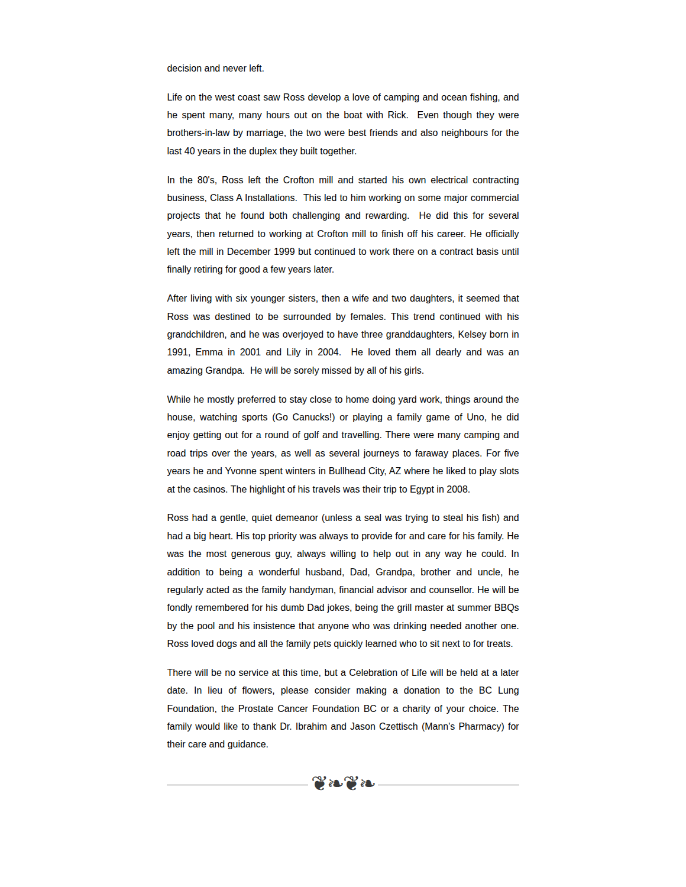decision and never left.
Life on the west coast saw Ross develop a love of camping and ocean fishing, and he spent many, many hours out on the boat with Rick. Even though they were brothers-in-law by marriage, the two were best friends and also neighbours for the last 40 years in the duplex they built together.
In the 80's, Ross left the Crofton mill and started his own electrical contracting business, Class A Installations. This led to him working on some major commercial projects that he found both challenging and rewarding. He did this for several years, then returned to working at Crofton mill to finish off his career. He officially left the mill in December 1999 but continued to work there on a contract basis until finally retiring for good a few years later.
After living with six younger sisters, then a wife and two daughters, it seemed that Ross was destined to be surrounded by females. This trend continued with his grandchildren, and he was overjoyed to have three granddaughters, Kelsey born in 1991, Emma in 2001 and Lily in 2004. He loved them all dearly and was an amazing Grandpa. He will be sorely missed by all of his girls.
While he mostly preferred to stay close to home doing yard work, things around the house, watching sports (Go Canucks!) or playing a family game of Uno, he did enjoy getting out for a round of golf and travelling. There were many camping and road trips over the years, as well as several journeys to faraway places. For five years he and Yvonne spent winters in Bullhead City, AZ where he liked to play slots at the casinos. The highlight of his travels was their trip to Egypt in 2008.
Ross had a gentle, quiet demeanor (unless a seal was trying to steal his fish) and had a big heart. His top priority was always to provide for and care for his family. He was the most generous guy, always willing to help out in any way he could. In addition to being a wonderful husband, Dad, Grandpa, brother and uncle, he regularly acted as the family handyman, financial advisor and counsellor. He will be fondly remembered for his dumb Dad jokes, being the grill master at summer BBQs by the pool and his insistence that anyone who was drinking needed another one. Ross loved dogs and all the family pets quickly learned who to sit next to for treats.
There will be no service at this time, but a Celebration of Life will be held at a later date. In lieu of flowers, please consider making a donation to the BC Lung Foundation, the Prostate Cancer Foundation BC or a charity of your choice. The family would like to thank Dr. Ibrahim and Jason Czettisch (Mann's Pharmacy) for their care and guidance.
❦❧❦❧